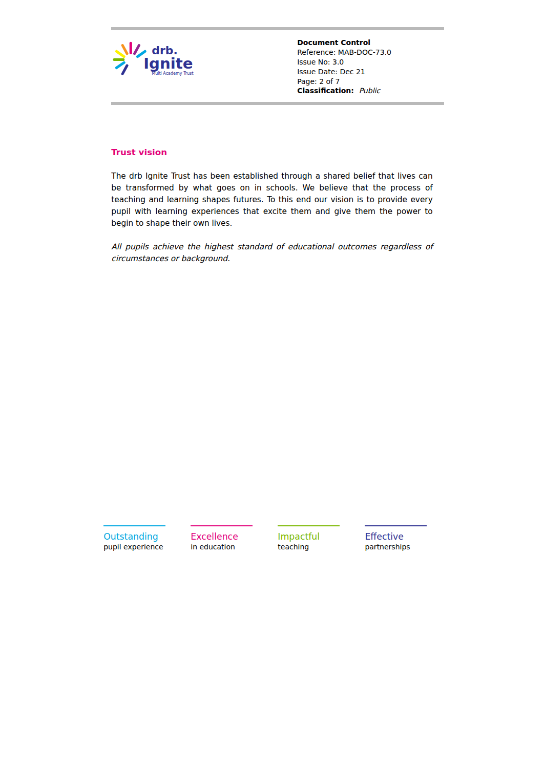drb. Ignite Multi Academy Trust
Document Control
Reference: MAB-DOC-73.0
Issue No: 3.0
Issue Date: Dec 21
Page: 2 of 7
Classification: Public
Trust vision
The drb Ignite Trust has been established through a shared belief that lives can be transformed by what goes on in schools. We believe that the process of teaching and learning shapes futures. To this end our vision is to provide every pupil with learning experiences that excite them and give them the power to begin to shape their own lives.
All pupils achieve the highest standard of educational outcomes regardless of circumstances or background.
Outstanding
pupil experience
Excellence
in education
Impactful
teaching
Effective
partnerships